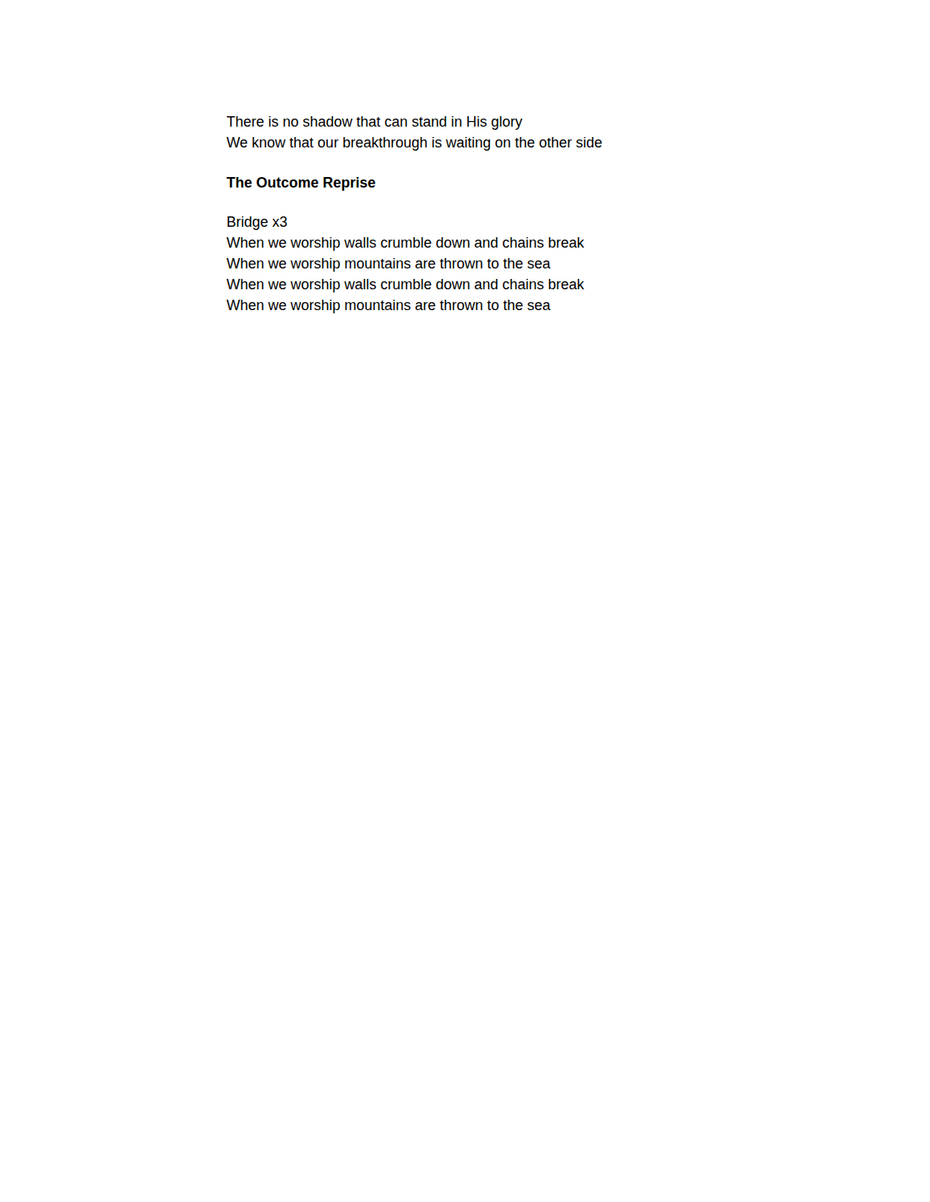There is no shadow that can stand in His glory
We know that our breakthrough is waiting on the other side
The Outcome Reprise
Bridge x3
When we worship walls crumble down and chains break
When we worship mountains are thrown to the sea
When we worship walls crumble down and chains break
When we worship mountains are thrown to the sea